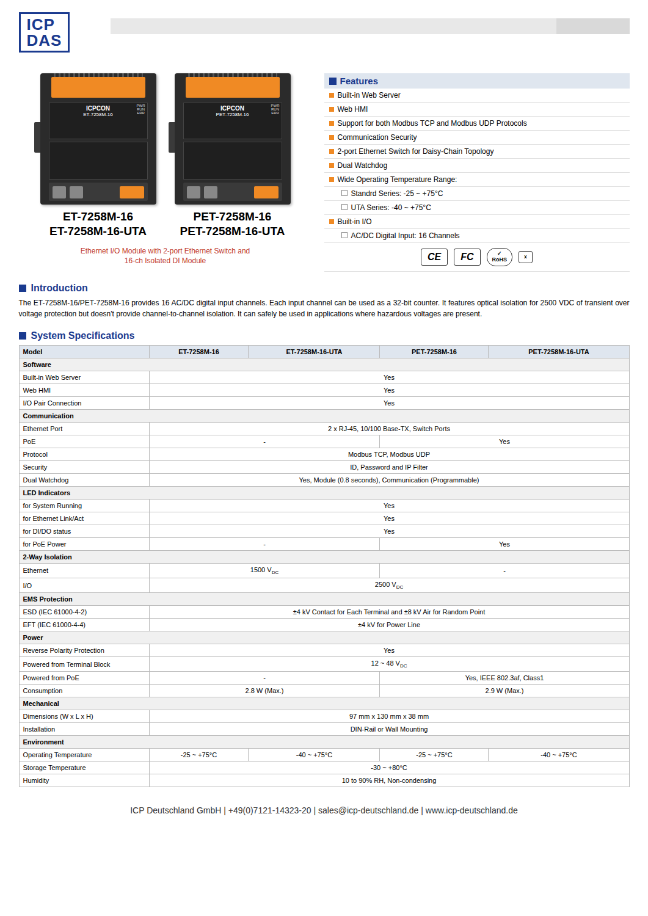ICP DAS
ICPCON
ET-7258M-16
PWR
RUN
ERR
ICPCON
PET-7258M-16
PWR
RUN
ERR
ET-7258M-16
ET-7258M-16-UTA
PET-7258M-16
PET-7258M-16-UTA
Ethernet I/O Module with 2-port Ethernet Switch and
16-ch Isolated DI Module
Features
Built-in Web Server
Web HMI
Support for both Modbus TCP and Modbus UDP Protocols
Communication Security
2-port Ethernet Switch for Daisy-Chain Topology
Dual Watchdog
Wide Operating Temperature Range:
Standrd Series: -25 ~ +75°C
UTA Series: -40 ~ +75°C
Built-in I/O
AC/DC Digital Input: 16 Channels
CE
FC
✓
RoHS
☓
Introduction
The ET-7258M-16/PET-7258M-16 provides 16 AC/DC digital input channels. Each input channel can be used as a 32-bit counter. It features optical isolation for 2500 VDC of transient over voltage protection but doesn't provide channel-to-channel isolation. It can safely be used in applications where hazardous voltages are present.
System Specifications
| Model | ET-7258M-16 | ET-7258M-16-UTA | PET-7258M-16 | PET-7258M-16-UTA |
| --- | --- | --- | --- | --- |
| Software |
| Built-in Web Server | Yes |
| Web HMI | Yes |
| I/O Pair Connection | Yes |
| Communication |
| Ethernet Port | 2 x RJ-45, 10/100 Base-TX, Switch Ports |
| PoE | - | Yes |
| Protocol | Modbus TCP, Modbus UDP |
| Security | ID, Password and IP Filter |
| Dual Watchdog | Yes, Module (0.8 seconds), Communication (Programmable) |
| LED Indicators |
| for System Running | Yes |
| for Ethernet Link/Act | Yes |
| for DI/DO status | Yes |
| for PoE Power | - | Yes |
| 2-Way Isolation |
| Ethernet | 1500 V DC | - |
| I/O | 2500 V DC |
| EMS Protection |
| ESD (IEC 61000-4-2) | ±4 kV Contact for Each Terminal and ±8 kV Air for Random Point |
| EFT (IEC 61000-4-4) | ±4 kV for Power Line |
| Power |
| Reverse Polarity Protection | Yes |
| Powered from Terminal Block | 12 ~ 48 V DC |
| Powered from PoE | - | Yes, IEEE 802.3af, Class1 |
| Consumption | 2.8 W (Max.) | 2.9 W (Max.) |
| Mechanical |
| Dimensions (W x L x H) | 97 mm x 130 mm x 38 mm |
| Installation | DIN-Rail or Wall Mounting |
| Environment |
| Operating Temperature | -25 ~ +75°C | -40 ~ +75°C | -25 ~ +75°C | -40 ~ +75°C |
| Storage Temperature | -30 ~ +80°C |
| Humidity | 10 to 90% RH, Non-condensing |
ICP Deutschland GmbH | +49(0)7121-14323-20 | sales@icp-deutschland.de | www.icp-deutschland.de